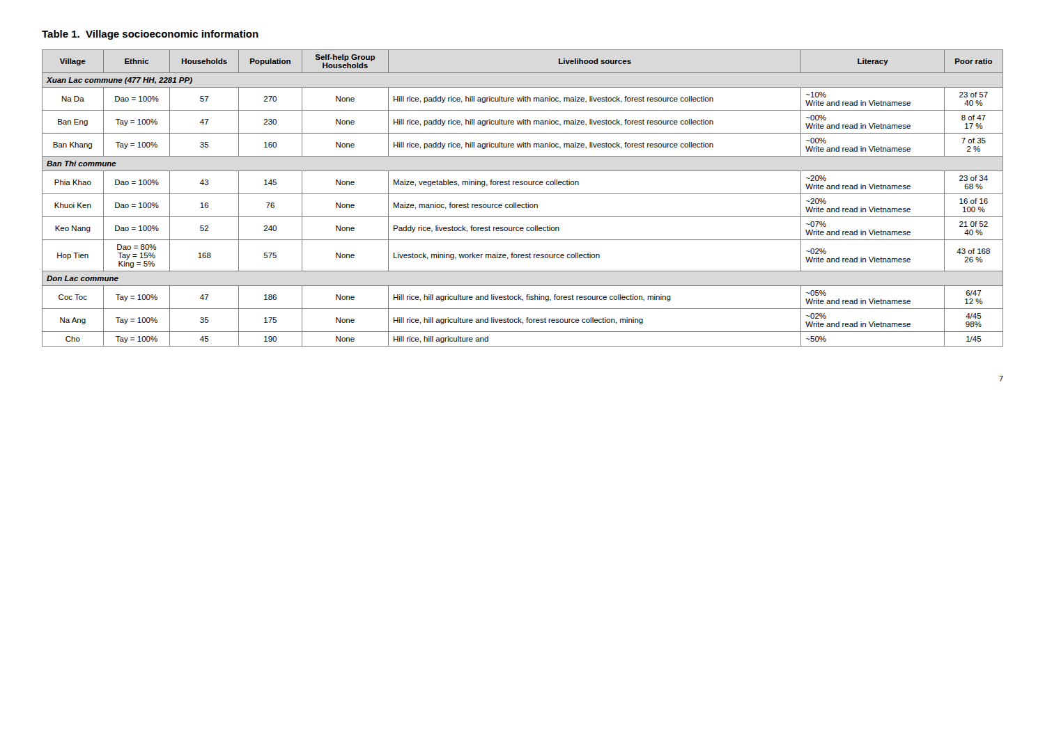Table 1. Village socioeconomic information
| Village | Ethnic | Households | Population | Self-help Group Households | Livelihood sources | Literacy | Poor ratio |
| --- | --- | --- | --- | --- | --- | --- | --- |
| Xuan Lac commune (477 HH, 2281 PP) |
| Na Da | Dao = 100% | 57 | 270 | None | Hill rice, paddy rice, hill agriculture with manioc, maize, livestock, forest resource collection | ~10% Write and read in Vietnamese | 23 of 57 40 % |
| Ban Eng | Tay = 100% | 47 | 230 | None | Hill rice, paddy rice, hill agriculture with manioc, maize, livestock, forest resource collection | ~00% Write and read in Vietnamese | 8 of 47 17 % |
| Ban Khang | Tay = 100% | 35 | 160 | None | Hill rice, paddy rice, hill agriculture with manioc, maize, livestock, forest resource collection | ~00% Write and read in Vietnamese | 7 of 35 2 % |
| Ban Thi commune |
| Phia Khao | Dao = 100% | 43 | 145 | None | Maize, vegetables, mining, forest resource collection | ~20% Write and read in Vietnamese | 23 of 34 68 % |
| Khuoi Ken | Dao = 100% | 16 | 76 | None | Maize, manioc, forest resource collection | ~20% Write and read in Vietnamese | 16 of 16 100 % |
| Keo Nang | Dao = 100% | 52 | 240 | None | Paddy rice, livestock, forest resource collection | ~07% Write and read in Vietnamese | 21 0f 52 40 % |
| Hop Tien | Dao = 80% Tay = 15% King = 5% | 168 | 575 | None | Livestock, mining, worker maize, forest resource collection | ~02% Write and read in Vietnamese | 43 of 168 26 % |
| Don Lac commune |
| Coc Toc | Tay = 100% | 47 | 186 | None | Hill rice, hill agriculture and livestock, fishing, forest resource collection, mining | ~05% Write and read in Vietnamese | 6/47 12 % |
| Na Ang | Tay = 100% | 35 | 175 | None | Hill rice, hill agriculture and livestock, forest resource collection, mining | ~02% Write and read in Vietnamese | 4/45 98% |
| Cho | Tay = 100% | 45 | 190 | None | Hill rice, hill agriculture and | ~50% | 1/45 |
7